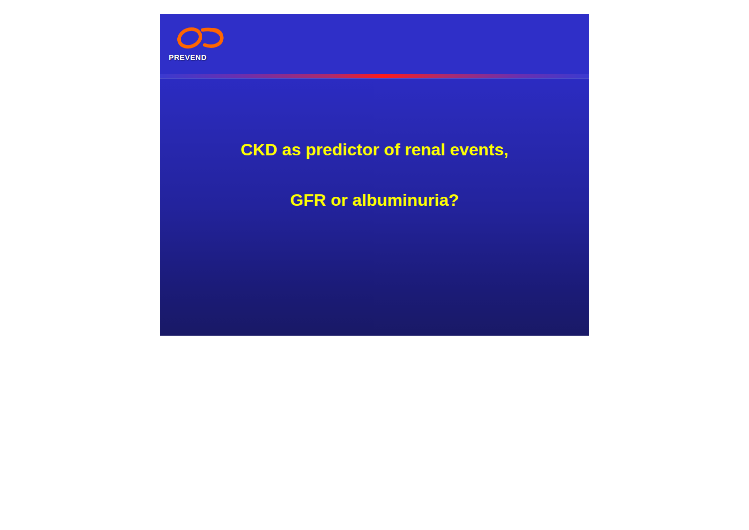PREVEND
CKD as predictor of renal events,
GFR or albuminuria?